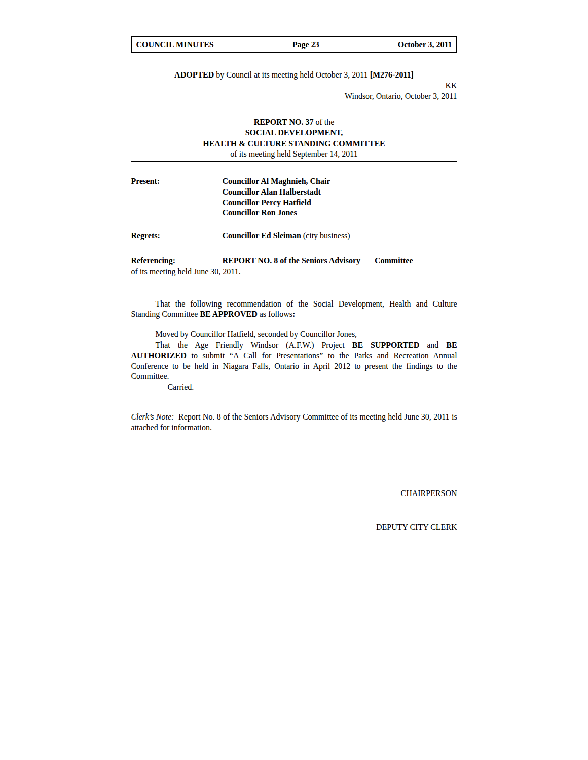COUNCIL MINUTES Page 23 October 3, 2011
ADOPTED by Council at its meeting held October 3, 2011 [M276-2011]
KK
Windsor, Ontario, October 3, 2011
REPORT NO. 37 of the
SOCIAL DEVELOPMENT,
HEALTH & CULTURE STANDING COMMITTEE
of its meeting held September 14, 2011
| Present: | Councillor Al Maghnieh, Chair Councillor Alan Halberstadt Councillor Percy Hatfield Councillor Ron Jones |
| Regrets: | Councillor Ed Sleiman (city business) |
Referencing:
REPORT NO. 8 of the Seniors Advisory Committee
of its meeting held June 30, 2011.
That the following recommendation of the Social Development, Health and Culture Standing Committee BE APPROVED as follows:
Moved by Councillor Hatfield, seconded by Councillor Jones,
That the Age Friendly Windsor (A.F.W.) Project BE SUPPORTED and BE AUTHORIZED to submit “A Call for Presentations” to the Parks and Recreation Annual Conference to be held in Niagara Falls, Ontario in April 2012 to present the findings to the Committee.
Carried.
Clerk’s Note: Report No. 8 of the Seniors Advisory Committee of its meeting held June 30, 2011 is attached for information.
CHAIRPERSON
DEPUTY CITY CLERK